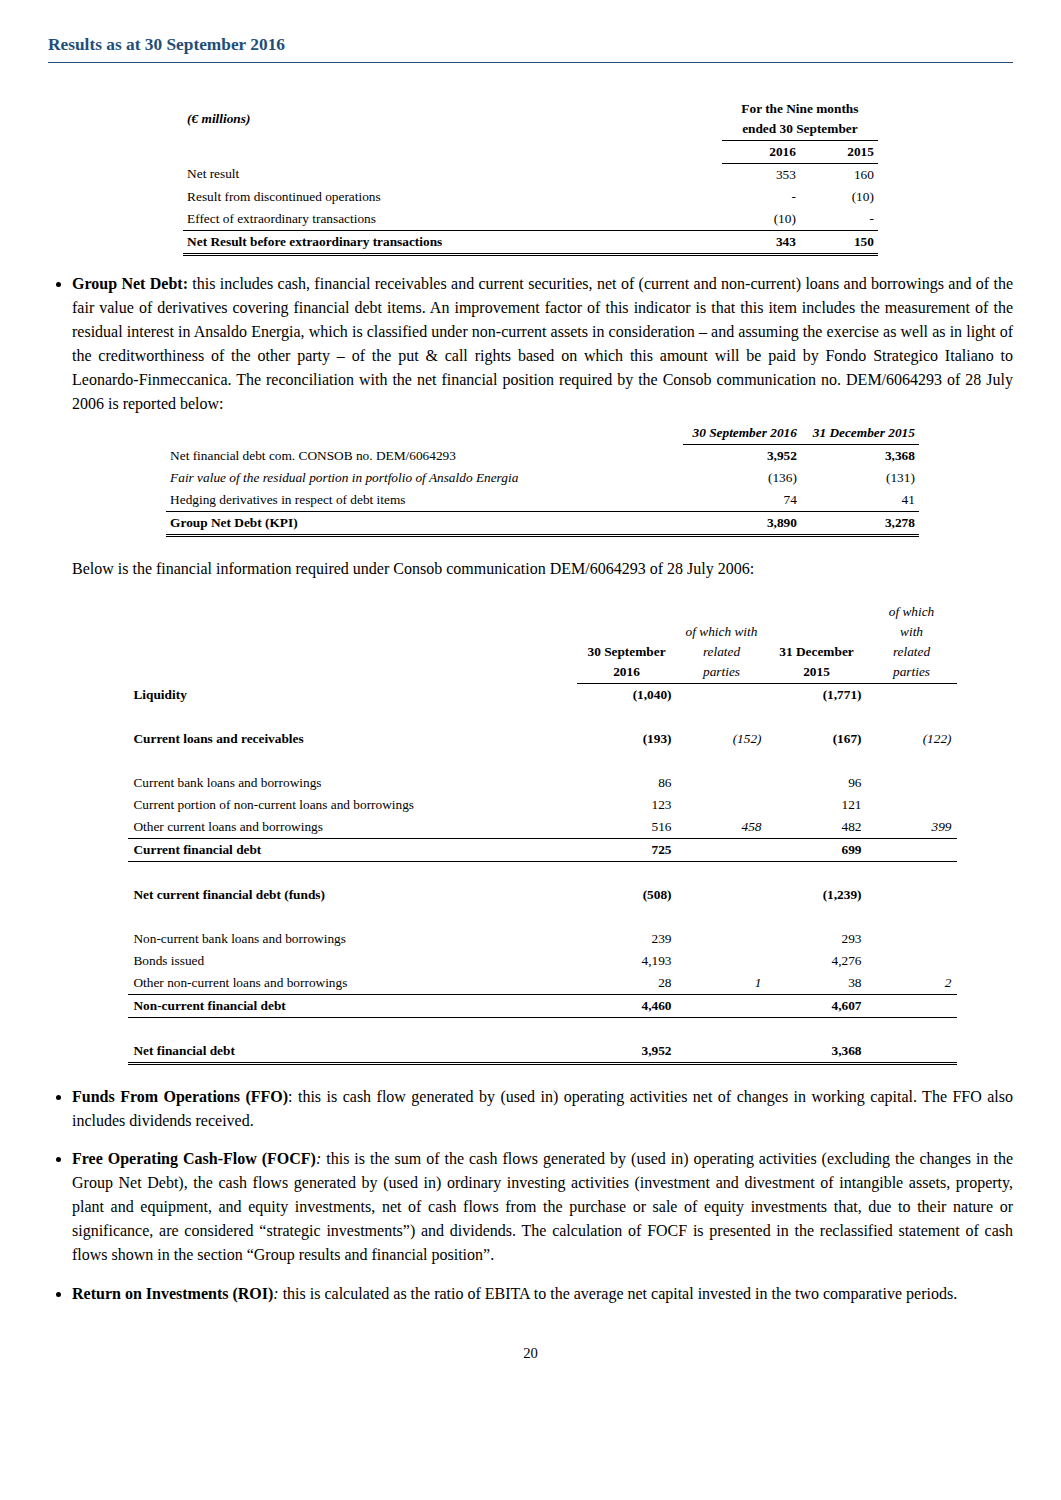Results as at 30 September 2016
| (€ millions) | For the Nine months ended 30 September |
| | 2016 | 2015 |
| Net result | 353 | 160 |
| Result from discontinued operations | - | (10) |
| Effect of extraordinary transactions | (10) | - |
| Net Result before extraordinary transactions | 343 | 150 |
Group Net Debt: this includes cash, financial receivables and current securities, net of (current and non-current) loans and borrowings and of the fair value of derivatives covering financial debt items. An improvement factor of this indicator is that this item includes the measurement of the residual interest in Ansaldo Energia, which is classified under non-current assets in consideration – and assuming the exercise as well as in light of the creditworthiness of the other party – of the put & call rights based on which this amount will be paid by Fondo Strategico Italiano to Leonardo-Finmeccanica. The reconciliation with the net financial position required by the Consob communication no. DEM/6064293 of 28 July 2006 is reported below:
| | 30 September 2016 | 31 December 2015 |
| Net financial debt com. CONSOB no. DEM/6064293 | 3,952 | 3,368 |
| Fair value of the residual portion in portfolio of Ansaldo Energia | (136) | (131) |
| Hedging derivatives in respect of debt items | 74 | 41 |
| Group Net Debt (KPI) | 3,890 | 3,278 |
Below is the financial information required under Consob communication DEM/6064293 of 28 July 2006:
| | 30 September 2016 | of which with related parties | 31 December 2015 | of which with related parties |
| Liquidity | (1,040) | | (1,771) | |
| Current loans and receivables | (193) | (152) | (167) | (122) |
| Current bank loans and borrowings | 86 | | 96 | |
| Current portion of non-current loans and borrowings | 123 | | 121 | |
| Other current loans and borrowings | 516 | 458 | 482 | 399 |
| Current financial debt | 725 | | 699 | |
| Net current financial debt (funds) | (508) | | (1,239) | |
| Non-current bank loans and borrowings | 239 | | 293 | |
| Bonds issued | 4,193 | | 4,276 | |
| Other non-current loans and borrowings | 28 | 1 | 38 | 2 |
| Non-current financial debt | 4,460 | | 4,607 | |
| Net financial debt | 3,952 | | 3,368 | |
Funds From Operations (FFO): this is cash flow generated by (used in) operating activities net of changes in working capital. The FFO also includes dividends received.
Free Operating Cash-Flow (FOCF): this is the sum of the cash flows generated by (used in) operating activities (excluding the changes in the Group Net Debt), the cash flows generated by (used in) ordinary investing activities (investment and divestment of intangible assets, property, plant and equipment, and equity investments, net of cash flows from the purchase or sale of equity investments that, due to their nature or significance, are considered “strategic investments”) and dividends. The calculation of FOCF is presented in the reclassified statement of cash flows shown in the section “Group results and financial position”.
Return on Investments (ROI): this is calculated as the ratio of EBITA to the average net capital invested in the two comparative periods.
20